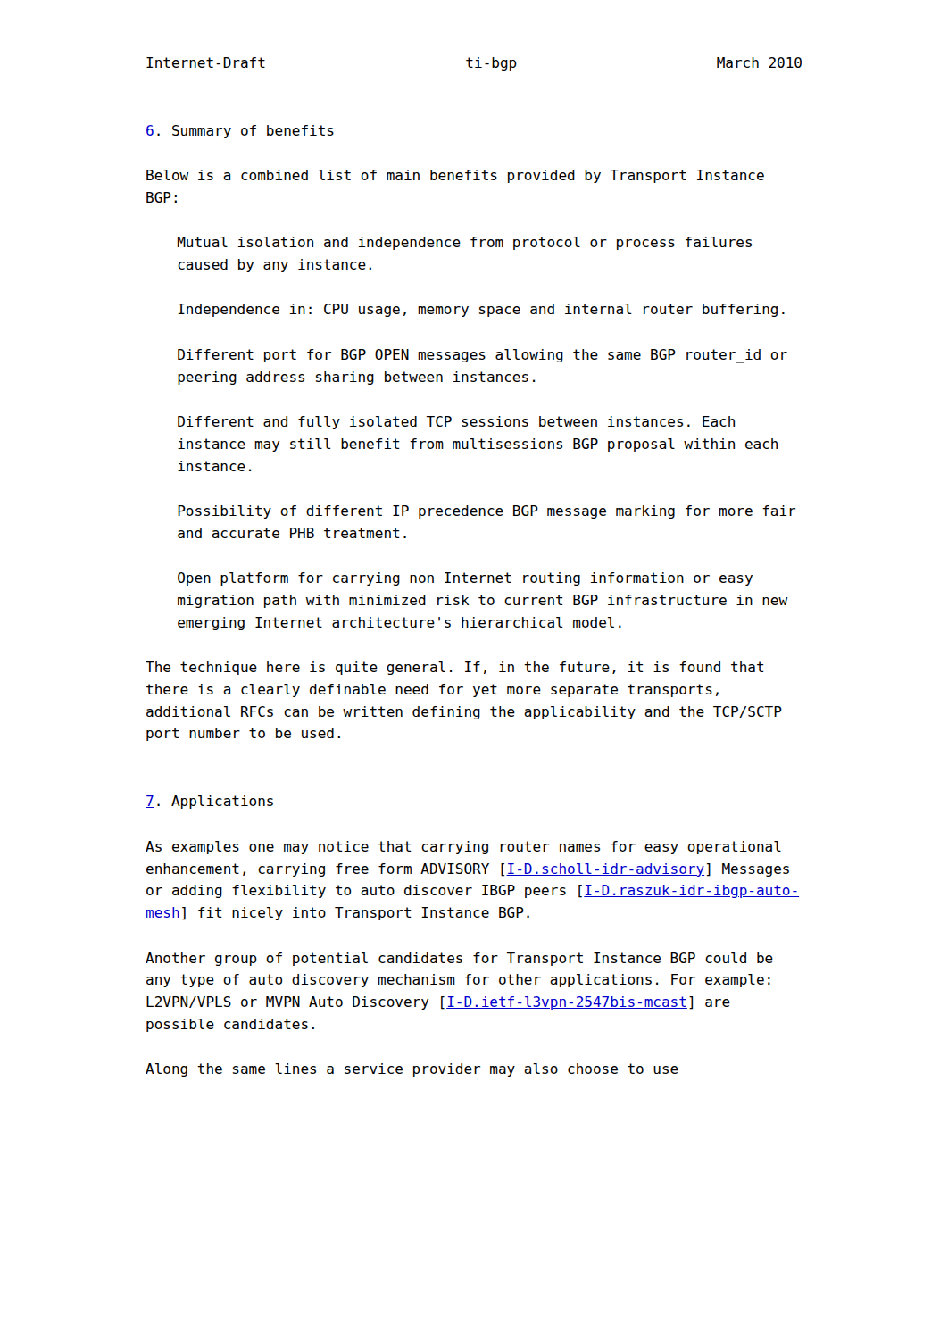Internet-Draft ti-bgp March 2010
6. Summary of benefits
Below is a combined list of main benefits provided by Transport Instance BGP:
Mutual isolation and independence from protocol or process failures caused by any instance.
Independence in: CPU usage, memory space and internal router buffering.
Different port for BGP OPEN messages allowing the same BGP router_id or peering address sharing between instances.
Different and fully isolated TCP sessions between instances. Each instance may still benefit from multisessions BGP proposal within each instance.
Possibility of different IP precedence BGP message marking for more fair and accurate PHB treatment.
Open platform for carrying non Internet routing information or easy migration path with minimized risk to current BGP infrastructure in new emerging Internet architecture's hierarchical model.
The technique here is quite general. If, in the future, it is found that there is a clearly definable need for yet more separate transports, additional RFCs can be written defining the applicability and the TCP/SCTP port number to be used.
7. Applications
As examples one may notice that carrying router names for easy operational enhancement, carrying free form ADVISORY [I-D.scholl-idr-advisory] Messages or adding flexibility to auto discover IBGP peers [I-D.raszuk-idr-ibgp-auto-mesh] fit nicely into Transport Instance BGP.
Another group of potential candidates for Transport Instance BGP could be any type of auto discovery mechanism for other applications. For example: L2VPN/VPLS or MVPN Auto Discovery [I-D.ietf-l3vpn-2547bis-mcast] are possible candidates.
Along the same lines a service provider may also choose to use